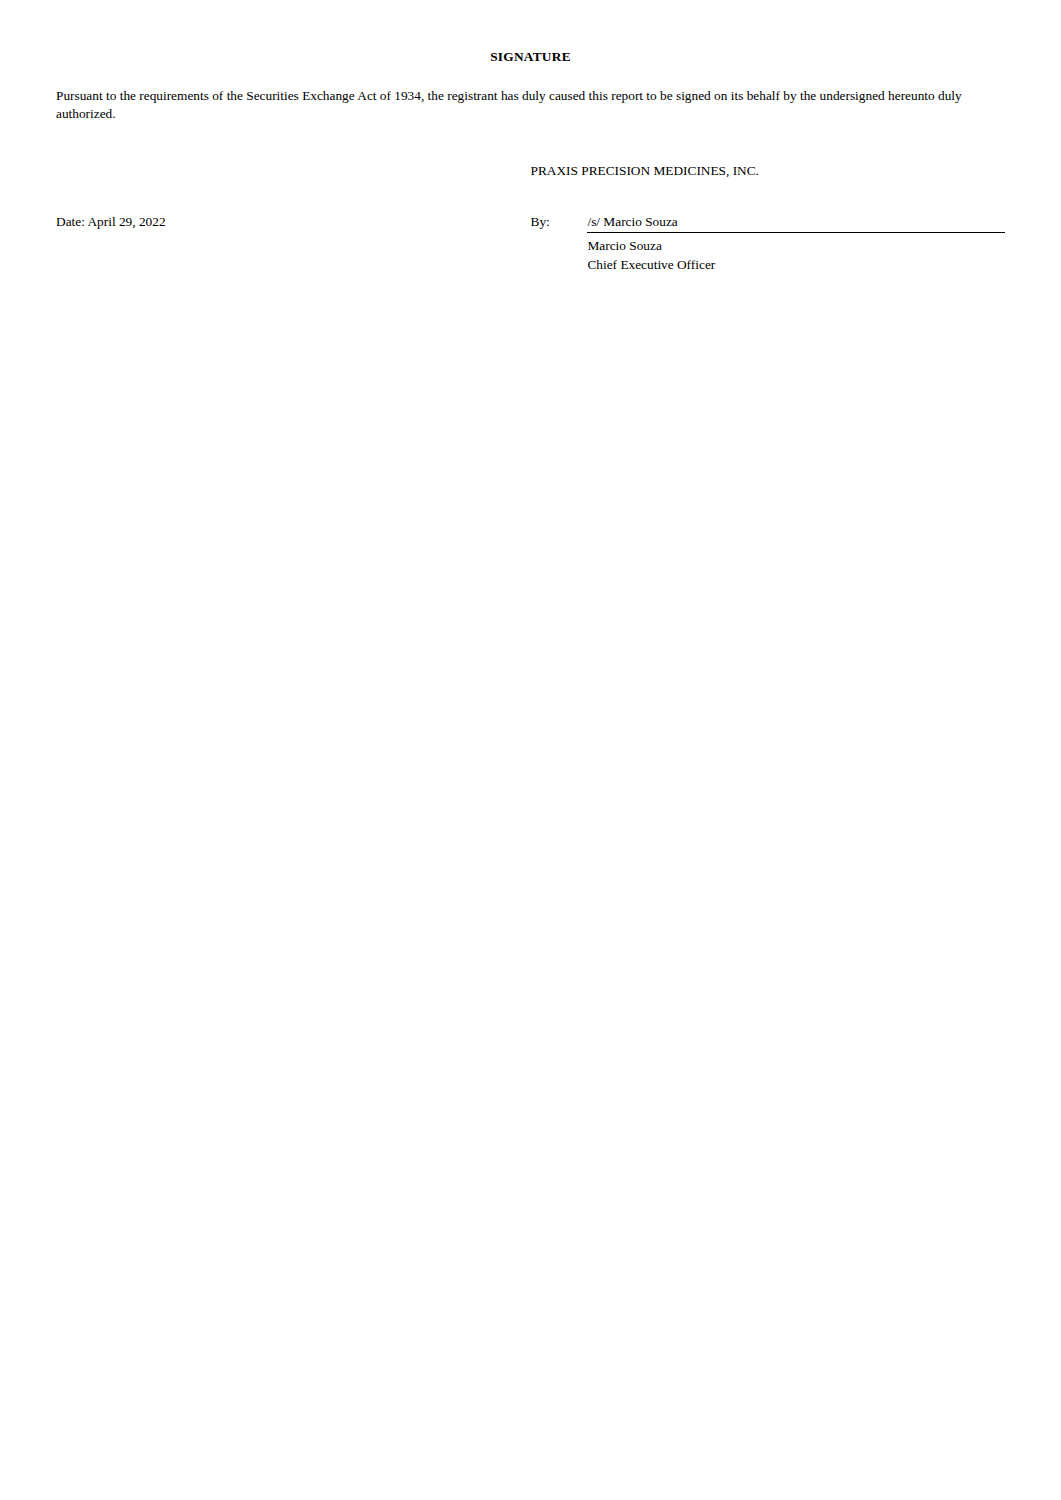SIGNATURE
Pursuant to the requirements of the Securities Exchange Act of 1934, the registrant has duly caused this report to be signed on its behalf by the undersigned hereunto duly authorized.
PRAXIS PRECISION MEDICINES, INC.
| Date: April 29, 2022 | By: | /s/ Marcio Souza Marcio Souza Chief Executive Officer |